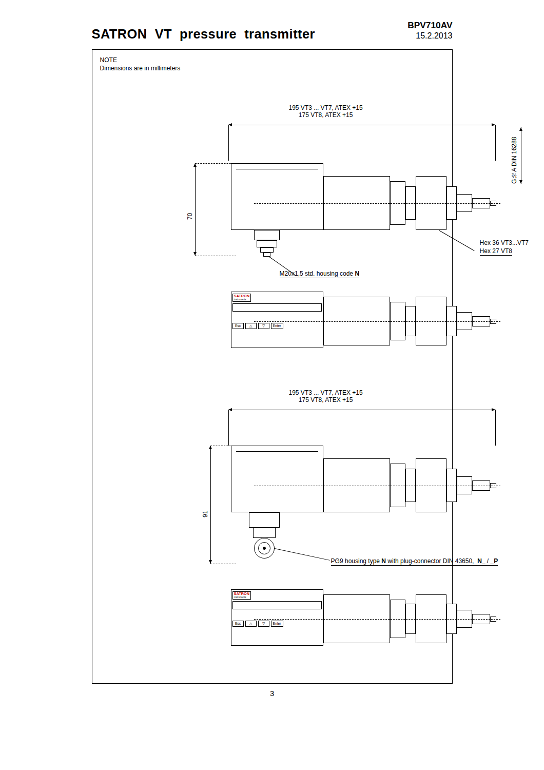SATRON VT pressure transmitter
BPV710AV
15.2.2013
NOTE
Dimensions are in millimeters
195 VT3 ... VT7, ATEX +15
175 VT8, ATEX +15
G½A DIN 16288
70
M20x1,5 std. housing code N
Hex 36 VT3...VT7
Hex 27 VT8
SATRONinstruments
Esc △ ▽ Enter
195 VT3 ... VT7, ATEX +15
175 VT8, ATEX +15
91
PG9 housing type N with plug-connector DIN 43650, N_ / _P
SATRONinstruments
Esc △ ▽ Enter
3